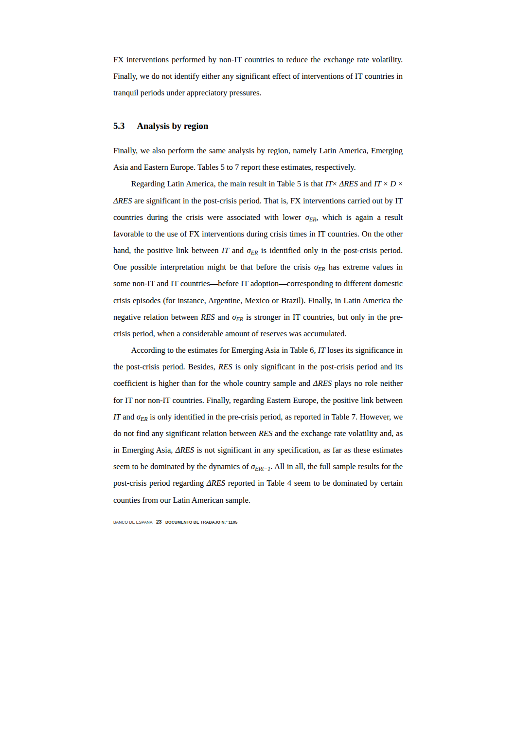FX interventions performed by non-IT countries to reduce the exchange rate volatility. Finally, we do not identify either any significant effect of interventions of IT countries in tranquil periods under appreciatory pressures.
5.3 Analysis by region
Finally, we also perform the same analysis by region, namely Latin America, Emerging Asia and Eastern Europe. Tables 5 to 7 report these estimates, respectively.
Regarding Latin America, the main result in Table 5 is that IT× ΔRES and IT × D × ΔRES are significant in the post-crisis period. That is, FX interventions carried out by IT countries during the crisis were associated with lower σER, which is again a result favorable to the use of FX interventions during crisis times in IT countries. On the other hand, the positive link between IT and σER is identified only in the post-crisis period. One possible interpretation might be that before the crisis σER has extreme values in some non-IT and IT countries—before IT adoption—corresponding to different domestic crisis episodes (for instance, Argentine, Mexico or Brazil). Finally, in Latin America the negative relation between RES and σER is stronger in IT countries, but only in the pre-crisis period, when a considerable amount of reserves was accumulated.
According to the estimates for Emerging Asia in Table 6, IT loses its significance in the post-crisis period. Besides, RES is only significant in the post-crisis period and its coefficient is higher than for the whole country sample and ΔRES plays no role neither for IT nor non-IT countries. Finally, regarding Eastern Europe, the positive link between IT and σER is only identified in the pre-crisis period, as reported in Table 7. However, we do not find any significant relation between RES and the exchange rate volatility and, as in Emerging Asia, ΔRES is not significant in any specification, as far as these estimates seem to be dominated by the dynamics of σERt−1. All in all, the full sample results for the post-crisis period regarding ΔRES reported in Table 4 seem to be dominated by certain counties from our Latin American sample.
BANCO DE ESPAÑA 23 DOCUMENTO DE TRABAJO N.º 1105